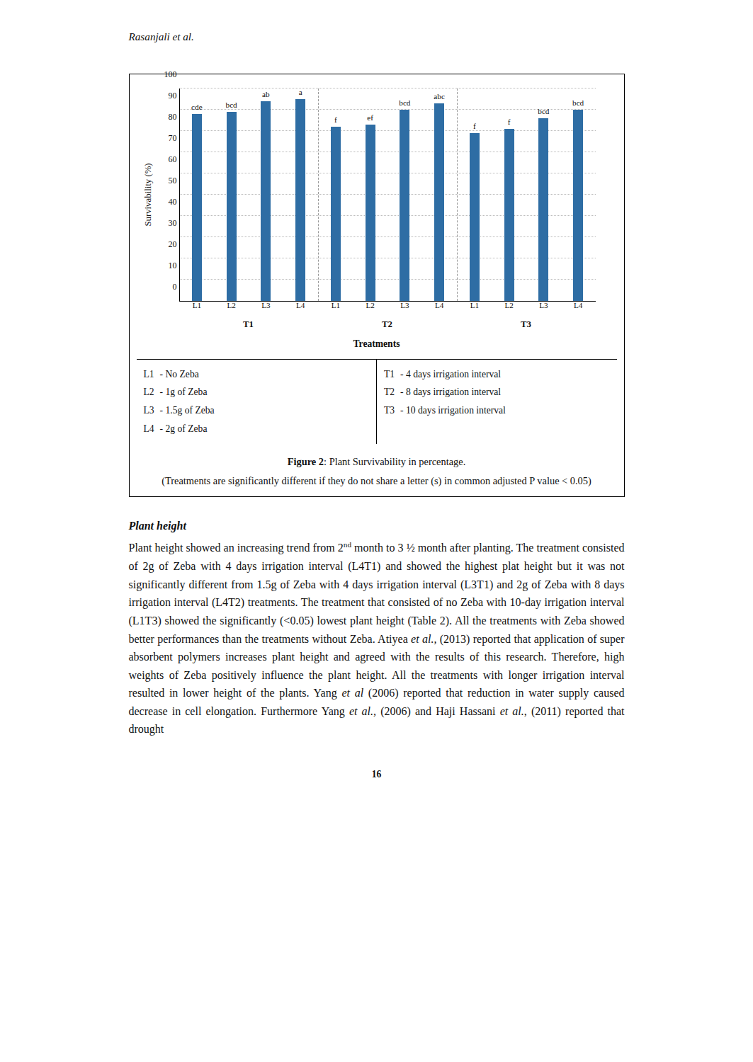Rasanjali et al.
Survivability (%)
100 90 80 70 60 50 40 30 20 10 0
cde L1
bcd L2
ab L3
aL4
fL1
ef L2
bcd L3
abc L4
fL1
fL2
bcd L3
bcd L4
T1
T2
T3
Treatments
| L1 | - No Zeba |
| L2 | - 1g of Zeba |
| L3 | - 1.5g of Zeba |
| L4 | - 2g of Zeba |
| T1 | - 4 days irrigation interval |
| T2 | - 8 days irrigation interval |
| T3 | - 10 days irrigation interval |
Figure 2: Plant Survivability in percentage. (Treatments are significantly different if they do not share a letter (s) in common adjusted P value < 0.05)
Plant height
Plant height showed an increasing trend from 2nd month to 3 ½ month after planting. The treatment consisted of 2g of Zeba with 4 days irrigation interval (L4T1) and showed the highest plat height but it was not significantly different from 1.5g of Zeba with 4 days irrigation interval (L3T1) and 2g of Zeba with 8 days irrigation interval (L4T2) treatments. The treatment that consisted of no Zeba with 10-day irrigation interval (L1T3) showed the significantly (<0.05) lowest plant height (Table 2). All the treatments with Zeba showed better performances than the treatments without Zeba. Atiyea et al., (2013) reported that application of super absorbent polymers increases plant height and agreed with the results of this research. Therefore, high weights of Zeba positively influence the plant height. All the treatments with longer irrigation interval resulted in lower height of the plants. Yang et al (2006) reported that reduction in water supply caused decrease in cell elongation. Furthermore Yang et al., (2006) and Haji Hassani et al., (2011) reported that drought
16